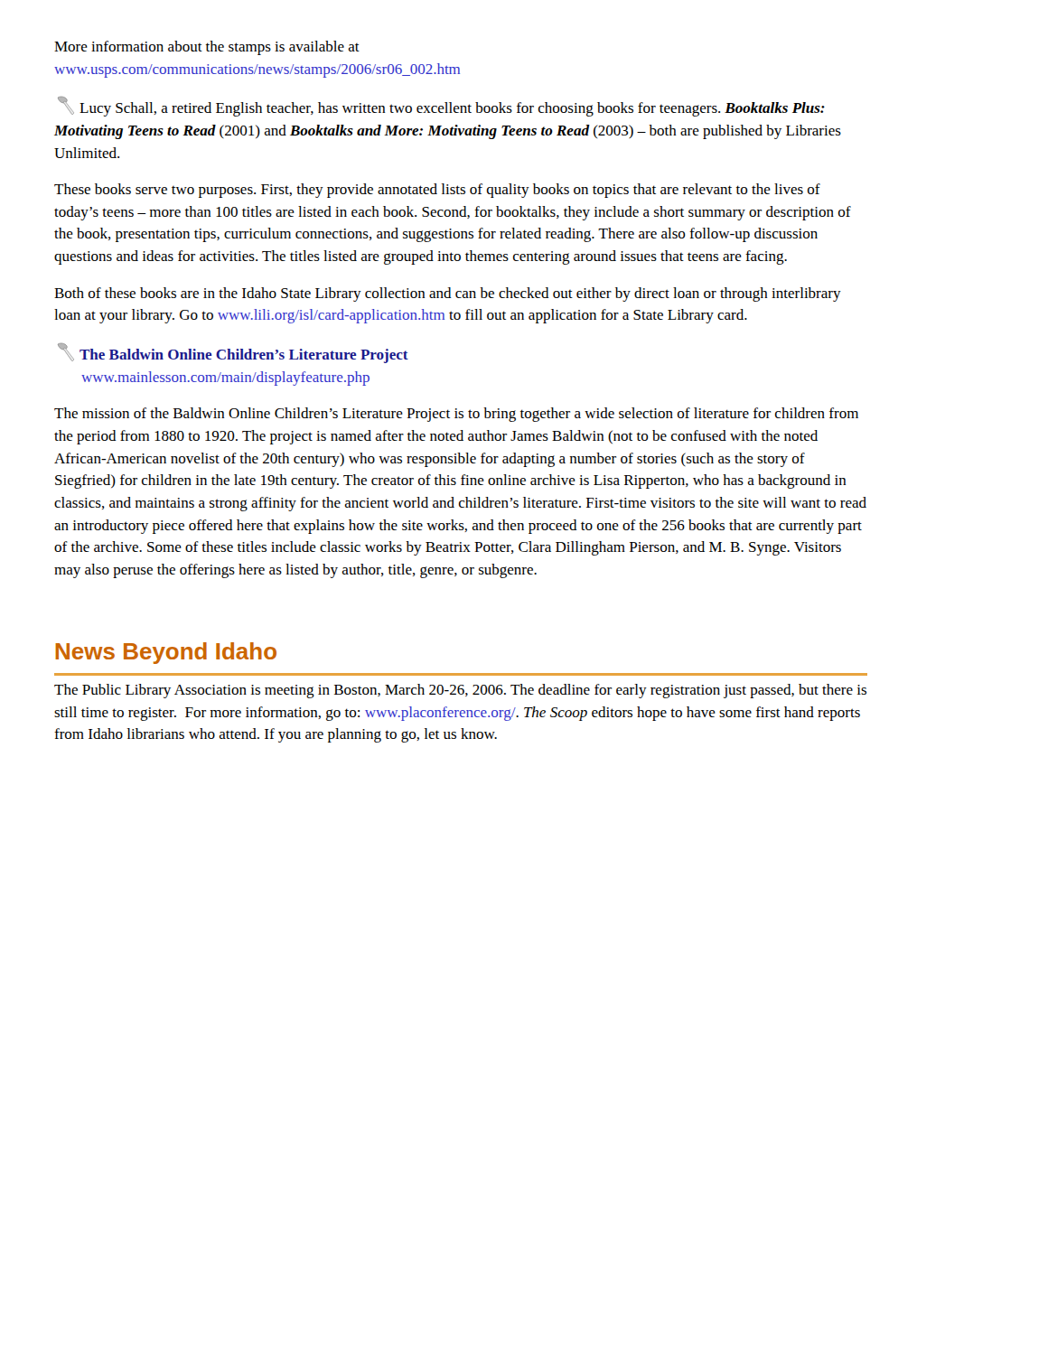More information about the stamps is available at
www.usps.com/communications/news/stamps/2006/sr06_002.htm
Lucy Schall, a retired English teacher, has written two excellent books for choosing books for teenagers. Booktalks Plus: Motivating Teens to Read (2001) and Booktalks and More: Motivating Teens to Read (2003) – both are published by Libraries Unlimited.
These books serve two purposes. First, they provide annotated lists of quality books on topics that are relevant to the lives of today’s teens – more than 100 titles are listed in each book. Second, for booktalks, they include a short summary or description of the book, presentation tips, curriculum connections, and suggestions for related reading. There are also follow-up discussion questions and ideas for activities. The titles listed are grouped into themes centering around issues that teens are facing.
Both of these books are in the Idaho State Library collection and can be checked out either by direct loan or through interlibrary loan at your library. Go to www.lili.org/isl/card-application.htm to fill out an application for a State Library card.
The Baldwin Online Children’s Literature Project
www.mainlesson.com/main/displayfeature.php
The mission of the Baldwin Online Children’s Literature Project is to bring together a wide selection of literature for children from the period from 1880 to 1920. The project is named after the noted author James Baldwin (not to be confused with the noted African-American novelist of the 20th century) who was responsible for adapting a number of stories (such as the story of Siegfried) for children in the late 19th century. The creator of this fine online archive is Lisa Ripperton, who has a background in classics, and maintains a strong affinity for the ancient world and children’s literature. First-time visitors to the site will want to read an introductory piece offered here that explains how the site works, and then proceed to one of the 256 books that are currently part of the archive. Some of these titles include classic works by Beatrix Potter, Clara Dillingham Pierson, and M. B. Synge. Visitors may also peruse the offerings here as listed by author, title, genre, or subgenre.
News Beyond Idaho
The Public Library Association is meeting in Boston, March 20-26, 2006. The deadline for early registration just passed, but there is still time to register. For more information, go to: www.placonference.org/. The Scoop editors hope to have some first hand reports from Idaho librarians who attend. If you are planning to go, let us know.